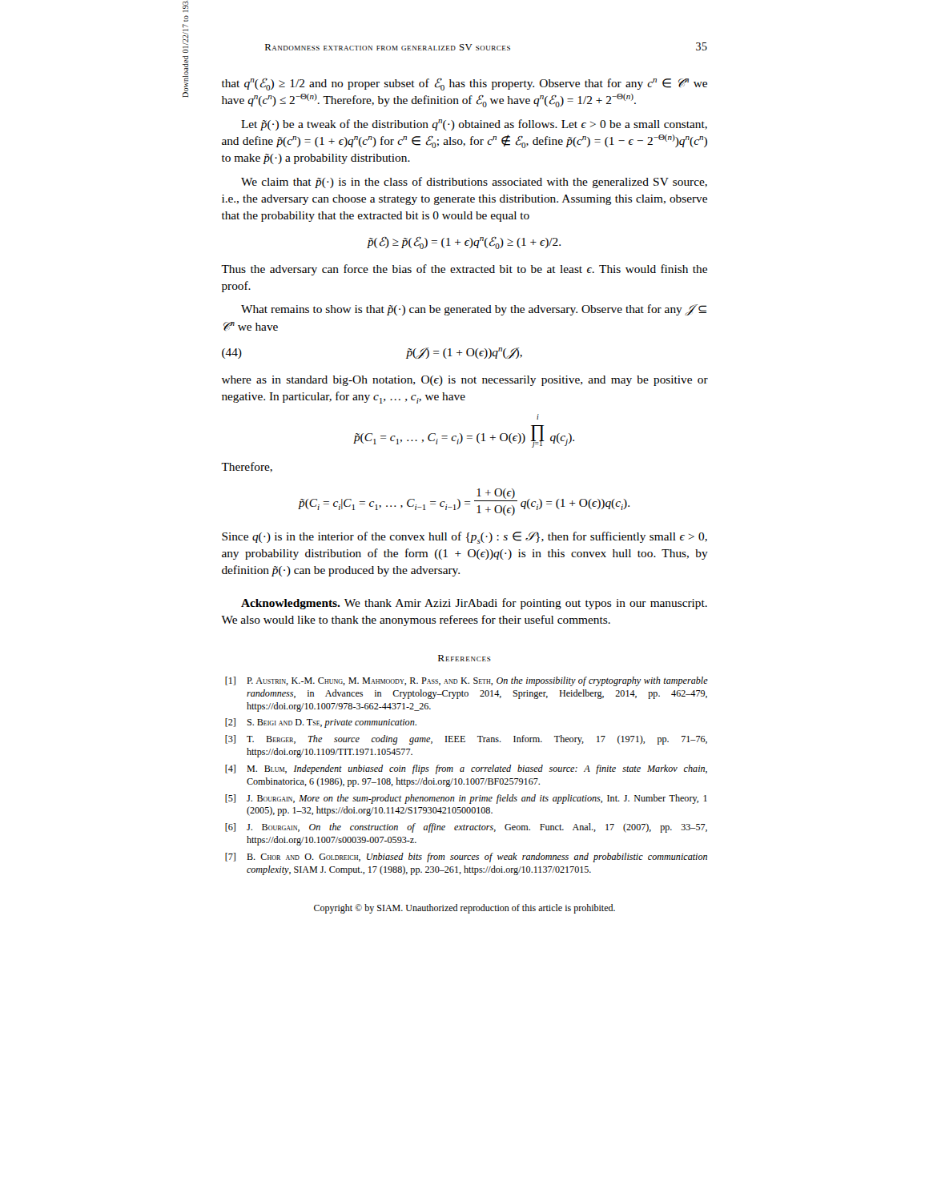Downloaded 01/22/17 to 193.140.216.7. Redistribution subject to SIAM license or copyright; see http://www.siam.org/journals/ojsa.php
Randomness extraction from generalized SV sources 35
that qn(ℰ0) ≥ 1/2 and no proper subset of ℰ0 has this property. Observe that for any cn ∈ 𝒞n we have qn(cn) ≤ 2−Θ(n). Therefore, by the definition of ℰ0 we have qn(ℰ0) = 1/2 + 2−Θ(n).
Let p̃(·) be a tweak of the distribution qn(·) obtained as follows. Let ϵ > 0 be a small constant, and define p̃(cn) = (1 + ϵ)qn(cn) for cn ∈ ℰ0; also, for cn ∉ ℰ0, define p̃(cn) = (1 − ϵ − 2−Θ(n))qn(cn) to make p̃(·) a probability distribution.
We claim that p̃(·) is in the class of distributions associated with the generalized SV source, i.e., the adversary can choose a strategy to generate this distribution. Assuming this claim, observe that the probability that the extracted bit is 0 would be equal to
p̃(ℰ) ≥ p̃(ℰ0) = (1 + ϵ)qn(ℰ0) ≥ (1 + ϵ)/2.
Thus the adversary can force the bias of the extracted bit to be at least ϵ. This would finish the proof.
What remains to show is that p̃(·) can be generated by the adversary. Observe that for any 𝒥 ⊆ 𝒞n we have
(44) p̃(𝒥) = (1 + O(ϵ))qn(𝒥),
where as in standard big-Oh notation, O(ϵ) is not necessarily positive, and may be positive or negative. In particular, for any c1, … , ci, we have
p̃(C1 = c1, … , Ci = ci) = (1 + O(ϵ)) i∏j=1 q(cj).
Therefore,
p̃(Ci = ci|C1 = c1, … , Ci−1 = ci−1) = 1 + O(ϵ) 1 + O(ϵ) q(ci) = (1 + O(ϵ))q(ci).
Since q(·) is in the interior of the convex hull of {ps(·) : s ∈ 𝒮}, then for sufficiently small ϵ > 0, any probability distribution of the form ((1 + O(ϵ))q(·) is in this convex hull too. Thus, by definition p̃(·) can be produced by the adversary.
Acknowledgments. We thank Amir Azizi JirAbadi for pointing out typos in our manuscript. We also would like to thank the anonymous referees for their useful comments.
References
[1] P. Austrin, K.-M. Chung, M. Mahmoody, R. Pass, and K. Seth, On the impossibility of cryptography with tamperable randomness, in Advances in Cryptology–Crypto 2014, Springer, Heidelberg, 2014, pp. 462–479, https://doi.org/10.1007/978-3-662-44371-2_26.
[2] S. Beigi and D. Tse, private communication.
[3] T. Berger, The source coding game, IEEE Trans. Inform. Theory, 17 (1971), pp. 71–76, https://doi.org/10.1109/TIT.1971.1054577.
[4] M. Blum, Independent unbiased coin flips from a correlated biased source: A finite state Markov chain, Combinatorica, 6 (1986), pp. 97–108, https://doi.org/10.1007/BF02579167.
[5] J. Bourgain, More on the sum-product phenomenon in prime fields and its applications, Int. J. Number Theory, 1 (2005), pp. 1–32, https://doi.org/10.1142/S1793042105000108.
[6] J. Bourgain, On the construction of affine extractors, Geom. Funct. Anal., 17 (2007), pp. 33–57, https://doi.org/10.1007/s00039-007-0593-z.
[7] B. Chor and O. Goldreich, Unbiased bits from sources of weak randomness and probabilistic communication complexity, SIAM J. Comput., 17 (1988), pp. 230–261, https://doi.org/10.1137/0217015.
Copyright © by SIAM. Unauthorized reproduction of this article is prohibited.